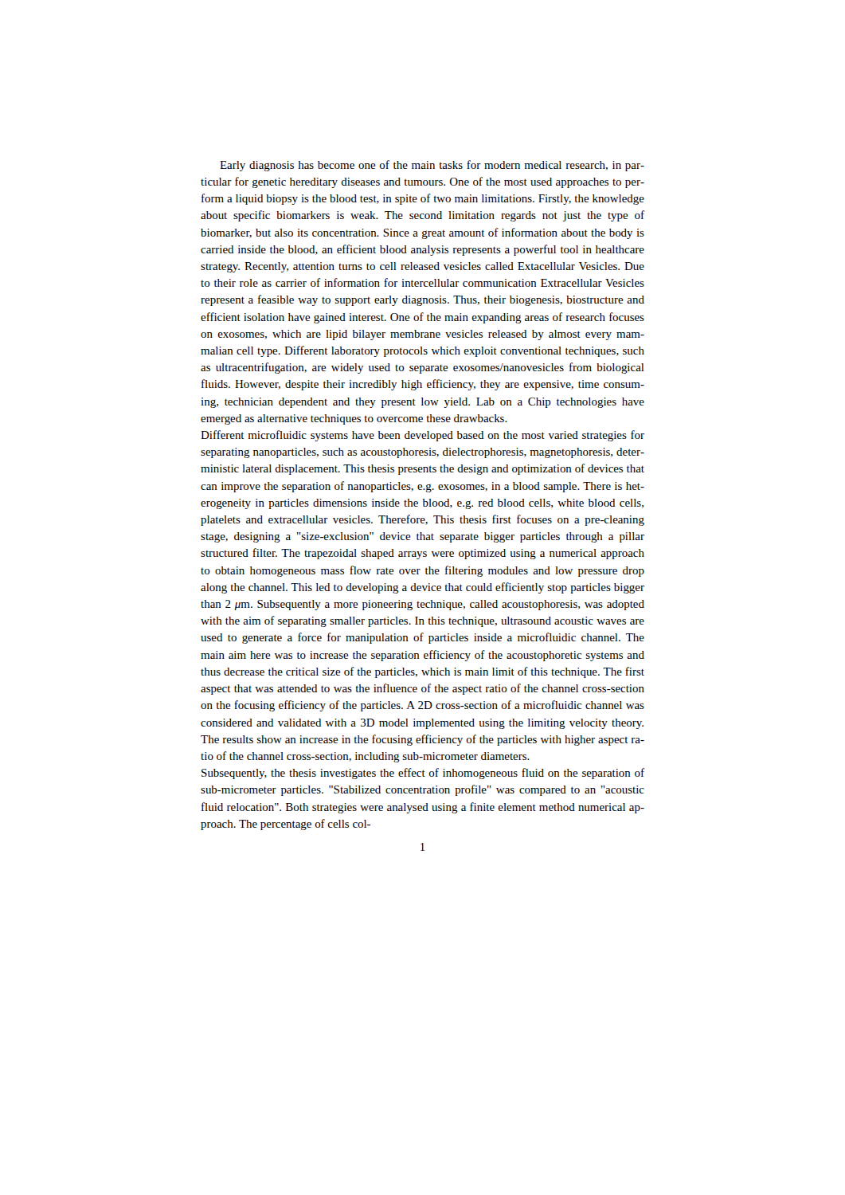Early diagnosis has become one of the main tasks for modern medical research, in particular for genetic hereditary diseases and tumours. One of the most used approaches to perform a liquid biopsy is the blood test, in spite of two main limitations. Firstly, the knowledge about specific biomarkers is weak. The second limitation regards not just the type of biomarker, but also its concentration. Since a great amount of information about the body is carried inside the blood, an efficient blood analysis represents a powerful tool in healthcare strategy. Recently, attention turns to cell released vesicles called Extacellular Vesicles. Due to their role as carrier of information for intercellular communication Extracellular Vesicles represent a feasible way to support early diagnosis. Thus, their biogenesis, biostructure and efficient isolation have gained interest. One of the main expanding areas of research focuses on exosomes, which are lipid bilayer membrane vesicles released by almost every mammalian cell type. Different laboratory protocols which exploit conventional techniques, such as ultracentrifugation, are widely used to separate exosomes/nanovesicles from biological fluids. However, despite their incredibly high efficiency, they are expensive, time consuming, technician dependent and they present low yield. Lab on a Chip technologies have emerged as alternative techniques to overcome these drawbacks.
Different microfluidic systems have been developed based on the most varied strategies for separating nanoparticles, such as acoustophoresis, dielectrophoresis, magnetophoresis, deterministic lateral displacement. This thesis presents the design and optimization of devices that can improve the separation of nanoparticles, e.g. exosomes, in a blood sample. There is heterogeneity in particles dimensions inside the blood, e.g. red blood cells, white blood cells, platelets and extracellular vesicles. Therefore, This thesis first focuses on a pre-cleaning stage, designing a "size-exclusion" device that separate bigger particles through a pillar structured filter. The trapezoidal shaped arrays were optimized using a numerical approach to obtain homogeneous mass flow rate over the filtering modules and low pressure drop along the channel. This led to developing a device that could efficiently stop particles bigger than 2 μm. Subsequently a more pioneering technique, called acoustophoresis, was adopted with the aim of separating smaller particles. In this technique, ultrasound acoustic waves are used to generate a force for manipulation of particles inside a microfluidic channel. The main aim here was to increase the separation efficiency of the acoustophoretic systems and thus decrease the critical size of the particles, which is main limit of this technique. The first aspect that was attended to was the influence of the aspect ratio of the channel cross-section on the focusing efficiency of the particles. A 2D cross-section of a microfluidic channel was considered and validated with a 3D model implemented using the limiting velocity theory. The results show an increase in the focusing efficiency of the particles with higher aspect ratio of the channel cross-section, including sub-micrometer diameters.
Subsequently, the thesis investigates the effect of inhomogeneous fluid on the separation of sub-micrometer particles. "Stabilized concentration profile" was compared to an "acoustic fluid relocation". Both strategies were analysed using a finite element method numerical approach. The percentage of cells col-
1